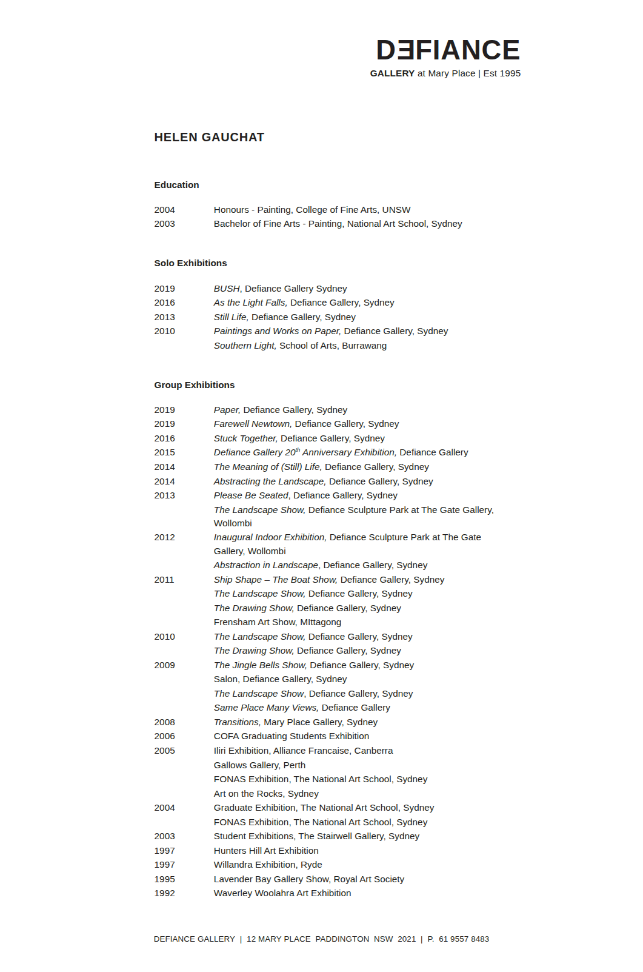DEFIANCE GALLERY at Mary Place | Est 1995
HELEN GAUCHAT
Education
| 2004 | Honours - Painting, College of Fine Arts, UNSW |
| 2003 | Bachelor of Fine Arts - Painting, National Art School, Sydney |
Solo Exhibitions
| 2019 | BUSH , Defiance Gallery Sydney |
| 2016 | As the Light Falls, Defiance Gallery, Sydney |
| 2013 | Still Life, Defiance Gallery, Sydney |
| 2010 | Paintings and Works on Paper, Defiance Gallery, Sydney |
| | Southern Light, School of Arts, Burrawang |
Group Exhibitions
| 2019 | Paper, Defiance Gallery, Sydney |
| 2019 | Farewell Newtown, Defiance Gallery, Sydney |
| 2016 | Stuck Together, Defiance Gallery, Sydney |
| 2015 | Defiance Gallery 20 th Anniversary Exhibition, Defiance Gallery |
| 2014 | The Meaning of (Still) Life, Defiance Gallery, Sydney |
| 2014 | Abstracting the Landscape, Defiance Gallery, Sydney |
| 2013 | Please Be Seated , Defiance Gallery, Sydney |
| | The Landscape Show, Defiance Sculpture Park at The Gate Gallery, Wollombi |
| 2012 | Inaugural Indoor Exhibition, Defiance Sculpture Park at The Gate Gallery, Wollombi |
| | Abstraction in Landscape , Defiance Gallery, Sydney |
| 2011 | Ship Shape – The Boat Show, Defiance Gallery, Sydney |
| | The Landscape Show, Defiance Gallery, Sydney |
| | The Drawing Show, Defiance Gallery, Sydney |
| | Frensham Art Show, MIttagong |
| 2010 | The Landscape Show, Defiance Gallery, Sydney |
| | The Drawing Show, Defiance Gallery, Sydney |
| 2009 | The Jingle Bells Show, Defiance Gallery, Sydney |
| | Salon, Defiance Gallery, Sydney |
| | The Landscape Show , Defiance Gallery, Sydney |
| | Same Place Many Views, Defiance Gallery |
| 2008 | Transitions, Mary Place Gallery, Sydney |
| 2006 | COFA Graduating Students Exhibition |
| 2005 | Iliri Exhibition, Alliance Francaise, Canberra |
| | Gallows Gallery, Perth |
| | FONAS Exhibition, The National Art School, Sydney |
| | Art on the Rocks, Sydney |
| 2004 | Graduate Exhibition, The National Art School, Sydney |
| | FONAS Exhibition, The National Art School, Sydney |
| 2003 | Student Exhibitions, The Stairwell Gallery, Sydney |
| 1997 | Hunters Hill Art Exhibition |
| 1997 | Willandra Exhibition, Ryde |
| 1995 | Lavender Bay Gallery Show, Royal Art Society |
| 1992 | Waverley Woolahra Art Exhibition |
DEFIANCE GALLERY | 12 MARY PLACE PADDINGTON NSW 2021 | P. 61 9557 8483